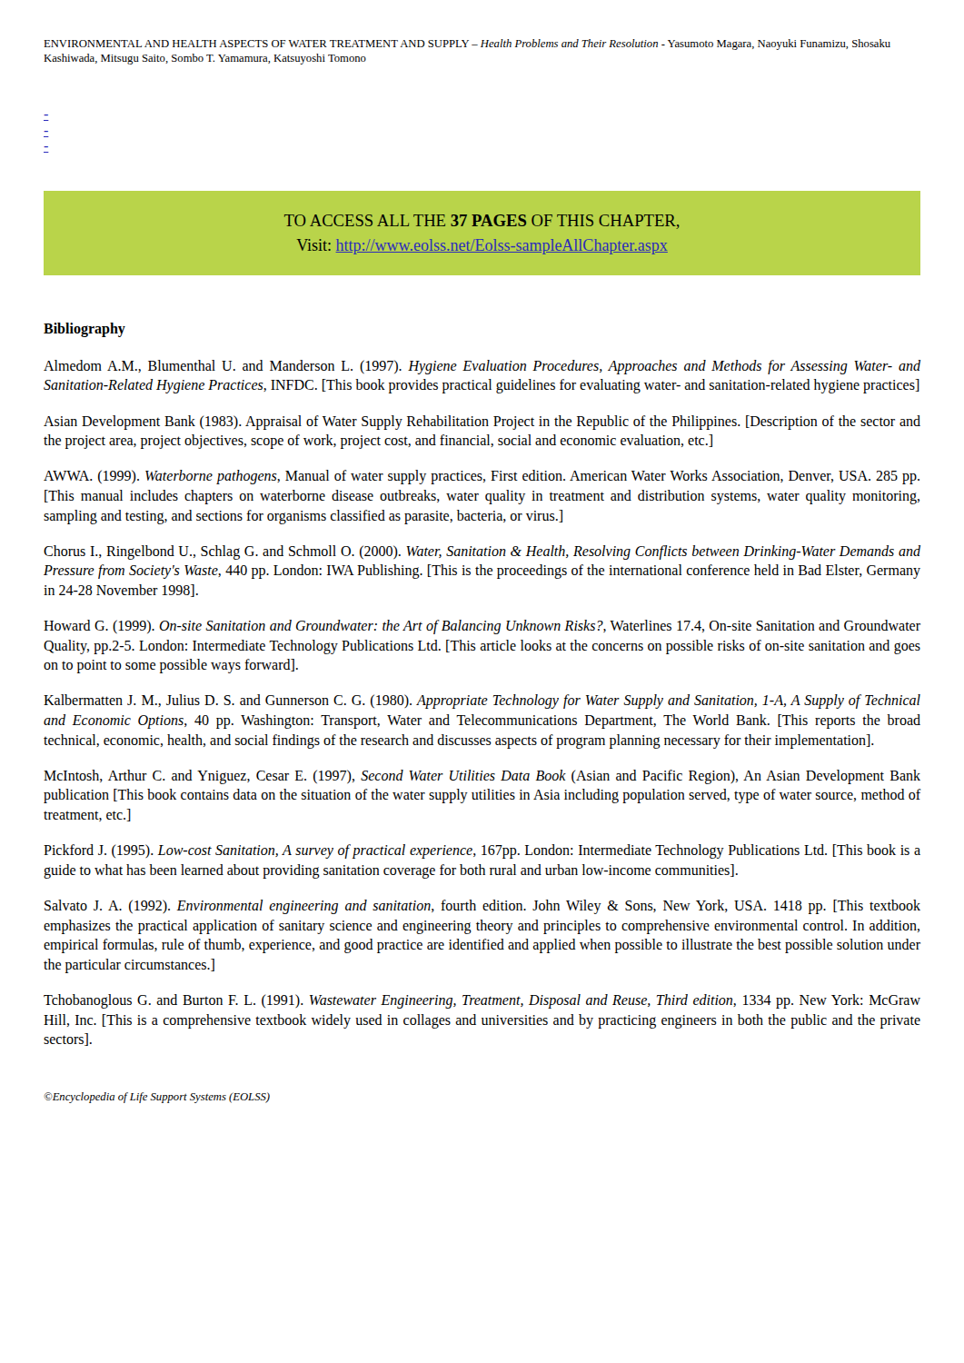Environmental and Health Aspects of Water Treatment and Supply – Health Problems and Their Resolution - Yasumoto Magara, Naoyuki Funamizu, Shosaku Kashiwada, Mitsugu Saito, Sombo T. Yamamura, Katsuyoshi Tomono
-
-
-
TO ACCESS ALL THE 37 PAGES OF THIS CHAPTER,
Visit: http://www.eolss.net/Eolss-sampleAllChapter.aspx
Bibliography
Almedom A.M., Blumenthal U. and Manderson L. (1997). Hygiene Evaluation Procedures, Approaches and Methods for Assessing Water- and Sanitation-Related Hygiene Practices, INFDC. [This book provides practical guidelines for evaluating water- and sanitation-related hygiene practices]
Asian Development Bank (1983). Appraisal of Water Supply Rehabilitation Project in the Republic of the Philippines. [Description of the sector and the project area, project objectives, scope of work, project cost, and financial, social and economic evaluation, etc.]
AWWA. (1999). Waterborne pathogens, Manual of water supply practices, First edition. American Water Works Association, Denver, USA. 285 pp. [This manual includes chapters on waterborne disease outbreaks, water quality in treatment and distribution systems, water quality monitoring, sampling and testing, and sections for organisms classified as parasite, bacteria, or virus.]
Chorus I., Ringelbond U., Schlag G. and Schmoll O. (2000). Water, Sanitation & Health, Resolving Conflicts between Drinking-Water Demands and Pressure from Society's Waste, 440 pp. London: IWA Publishing. [This is the proceedings of the international conference held in Bad Elster, Germany in 24-28 November 1998].
Howard G. (1999). On-site Sanitation and Groundwater: the Art of Balancing Unknown Risks?, Waterlines 17.4, On-site Sanitation and Groundwater Quality, pp.2-5. London: Intermediate Technology Publications Ltd. [This article looks at the concerns on possible risks of on-site sanitation and goes on to point to some possible ways forward].
Kalbermatten J. M., Julius D. S. and Gunnerson C. G. (1980). Appropriate Technology for Water Supply and Sanitation, 1-A, A Supply of Technical and Economic Options, 40 pp. Washington: Transport, Water and Telecommunications Department, The World Bank. [This reports the broad technical, economic, health, and social findings of the research and discusses aspects of program planning necessary for their implementation].
McIntosh, Arthur C. and Yniguez, Cesar E. (1997), Second Water Utilities Data Book (Asian and Pacific Region), An Asian Development Bank publication [This book contains data on the situation of the water supply utilities in Asia including population served, type of water source, method of treatment, etc.]
Pickford J. (1995). Low-cost Sanitation, A survey of practical experience, 167pp. London: Intermediate Technology Publications Ltd. [This book is a guide to what has been learned about providing sanitation coverage for both rural and urban low-income communities].
Salvato J. A. (1992). Environmental engineering and sanitation, fourth edition. John Wiley & Sons, New York, USA. 1418 pp. [This textbook emphasizes the practical application of sanitary science and engineering theory and principles to comprehensive environmental control. In addition, empirical formulas, rule of thumb, experience, and good practice are identified and applied when possible to illustrate the best possible solution under the particular circumstances.]
Tchobanoglous G. and Burton F. L. (1991). Wastewater Engineering, Treatment, Disposal and Reuse, Third edition, 1334 pp. New York: McGraw Hill, Inc. [This is a comprehensive textbook widely used in collages and universities and by practicing engineers in both the public and the private sectors].
©Encyclopedia of Life Support Systems (EOLSS)